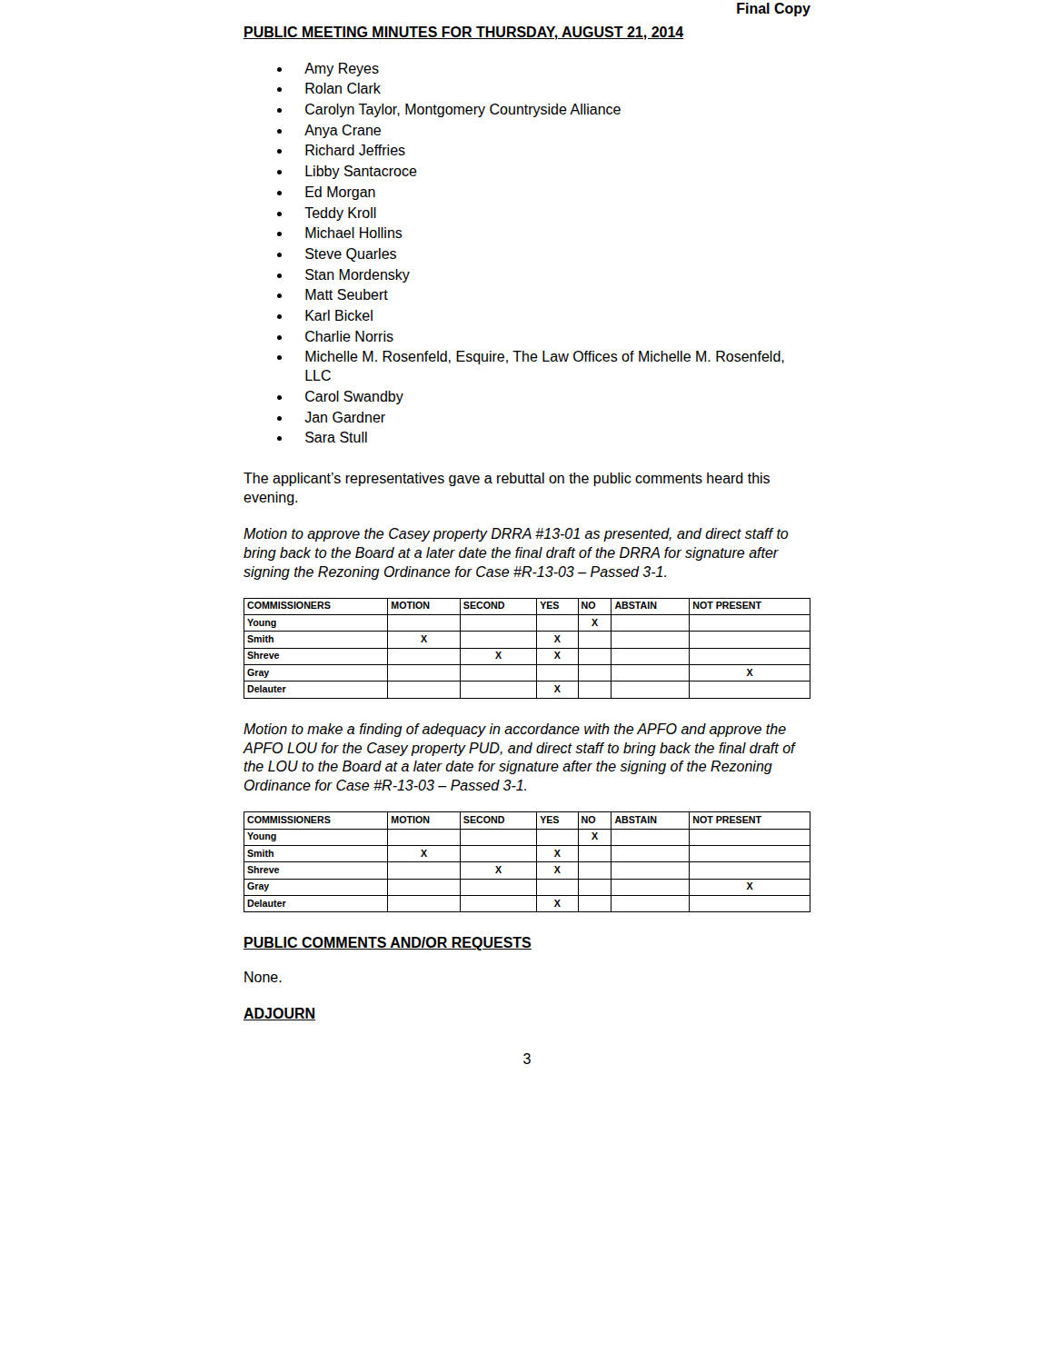Final Copy
PUBLIC MEETING MINUTES FOR THURSDAY, AUGUST 21, 2014
Amy Reyes
Rolan Clark
Carolyn Taylor, Montgomery Countryside Alliance
Anya Crane
Richard Jeffries
Libby Santacroce
Ed Morgan
Teddy Kroll
Michael Hollins
Steve Quarles
Stan Mordensky
Matt Seubert
Karl Bickel
Charlie Norris
Michelle M. Rosenfeld, Esquire, The Law Offices of Michelle M. Rosenfeld, LLC
Carol Swandby
Jan Gardner
Sara Stull
The applicant’s representatives gave a rebuttal on the public comments heard this evening.
Motion to approve the Casey property DRRA #13-01 as presented, and direct staff to bring back to the Board at a later date the final draft of the DRRA for signature after signing the Rezoning Ordinance for Case #R-13-03 – Passed 3-1.
| COMMISSIONERS | MOTION | SECOND | YES | NO | ABSTAIN | NOT PRESENT |
| --- | --- | --- | --- | --- | --- | --- |
| Young | | | | X | | |
| Smith | X | | X | | | |
| Shreve | | X | X | | | |
| Gray | | | | | | X |
| Delauter | | | X | | | |
Motion to make a finding of adequacy in accordance with the APFO and approve the APFO LOU for the Casey property PUD, and direct staff to bring back the final draft of the LOU to the Board at a later date for signature after the signing of the Rezoning Ordinance for Case #R-13-03 – Passed 3-1.
| COMMISSIONERS | MOTION | SECOND | YES | NO | ABSTAIN | NOT PRESENT |
| --- | --- | --- | --- | --- | --- | --- |
| Young | | | | X | | |
| Smith | X | | X | | | |
| Shreve | | X | X | | | |
| Gray | | | | | | X |
| Delauter | | | X | | | |
PUBLIC COMMENTS AND/OR REQUESTS
None.
ADJOURN
3